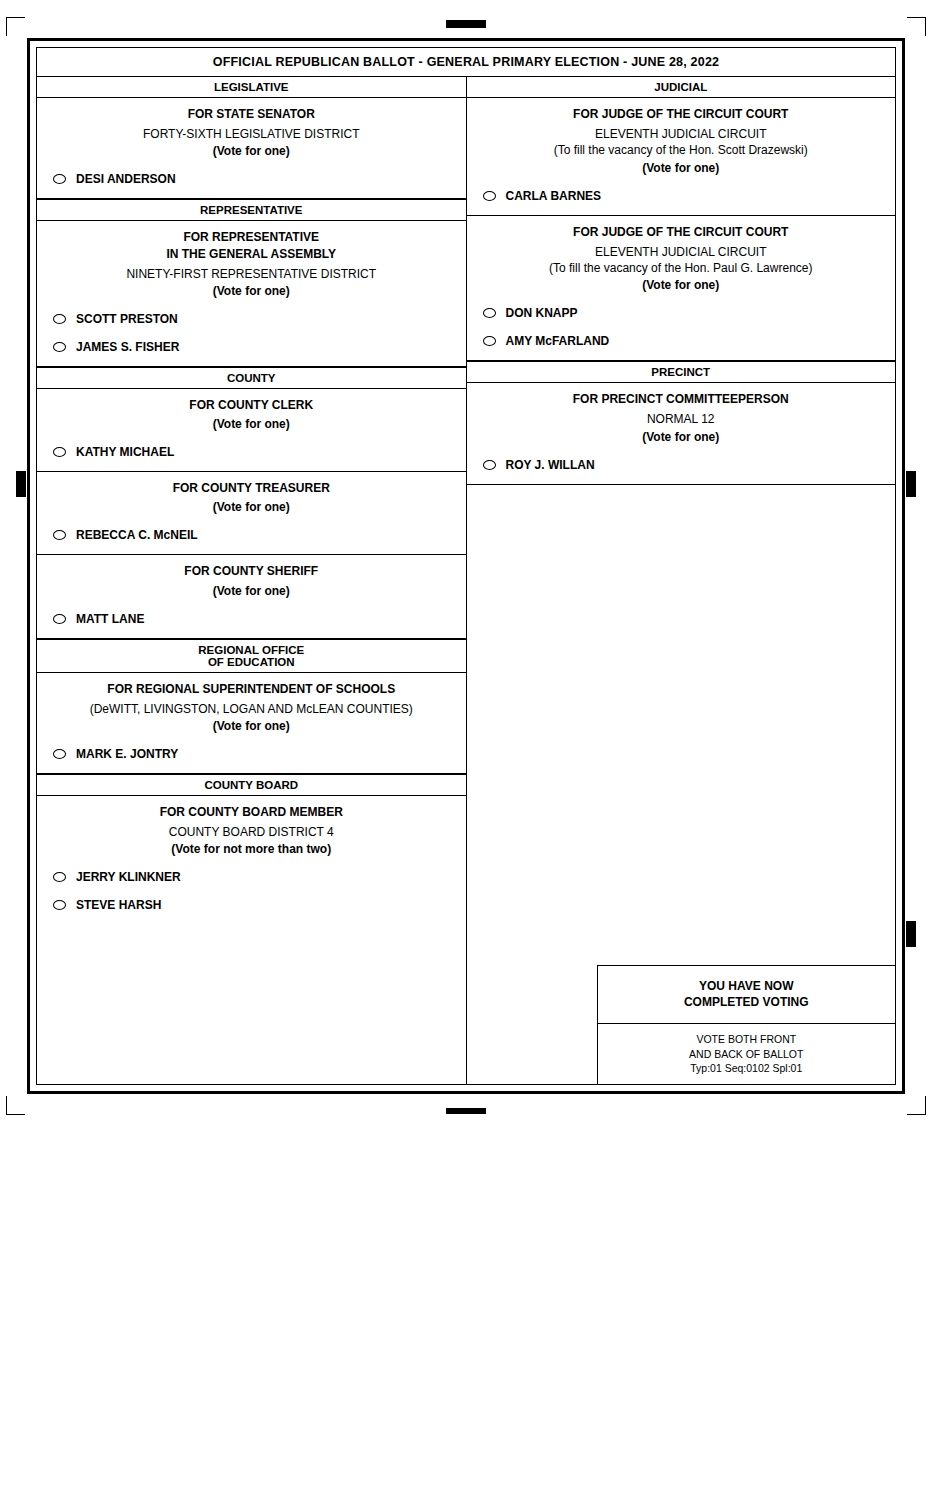OFFICIAL REPUBLICAN BALLOT - GENERAL PRIMARY ELECTION - JUNE 28, 2022
| LEGISLATIVE FOR STATE SENATOR FORTY-SIXTH LEGISLATIVE DISTRICT (Vote for one) DESI ANDERSON REPRESENTATIVE FOR REPRESENTATIVE IN THE GENERAL ASSEMBLY NINETY-FIRST REPRESENTATIVE DISTRICT (Vote for one) SCOTT PRESTON JAMES S. FISHER COUNTY FOR COUNTY CLERK (Vote for one) KATHY MICHAEL FOR COUNTY TREASURER (Vote for one) REBECCA C. McNEIL FOR COUNTY SHERIFF (Vote for one) MATT LANE REGIONAL OFFICE OF EDUCATION FOR REGIONAL SUPERINTENDENT OF SCHOOLS (DeWITT, LIVINGSTON, LOGAN AND McLEAN COUNTIES) (Vote for one) MARK E. JONTRY COUNTY BOARD FOR COUNTY BOARD MEMBER COUNTY BOARD DISTRICT 4 (Vote for not more than two) JERRY KLINKNER STEVE HARSH | JUDICIAL FOR JUDGE OF THE CIRCUIT COURT ELEVENTH JUDICIAL CIRCUIT (To fill the vacancy of the Hon. Scott Drazewski) (Vote for one) CARLA BARNES FOR JUDGE OF THE CIRCUIT COURT ELEVENTH JUDICIAL CIRCUIT (To fill the vacancy of the Hon. Paul G. Lawrence) (Vote for one) DON KNAPP AMY McFARLAND PRECINCT FOR PRECINCT COMMITTEEPERSON NORMAL 12 (Vote for one) ROY J. WILLAN YOU HAVE NOW COMPLETED VOTING VOTE BOTH FRONT AND BACK OF BALLOT Typ:01 Seq:0102 Spl:01 |